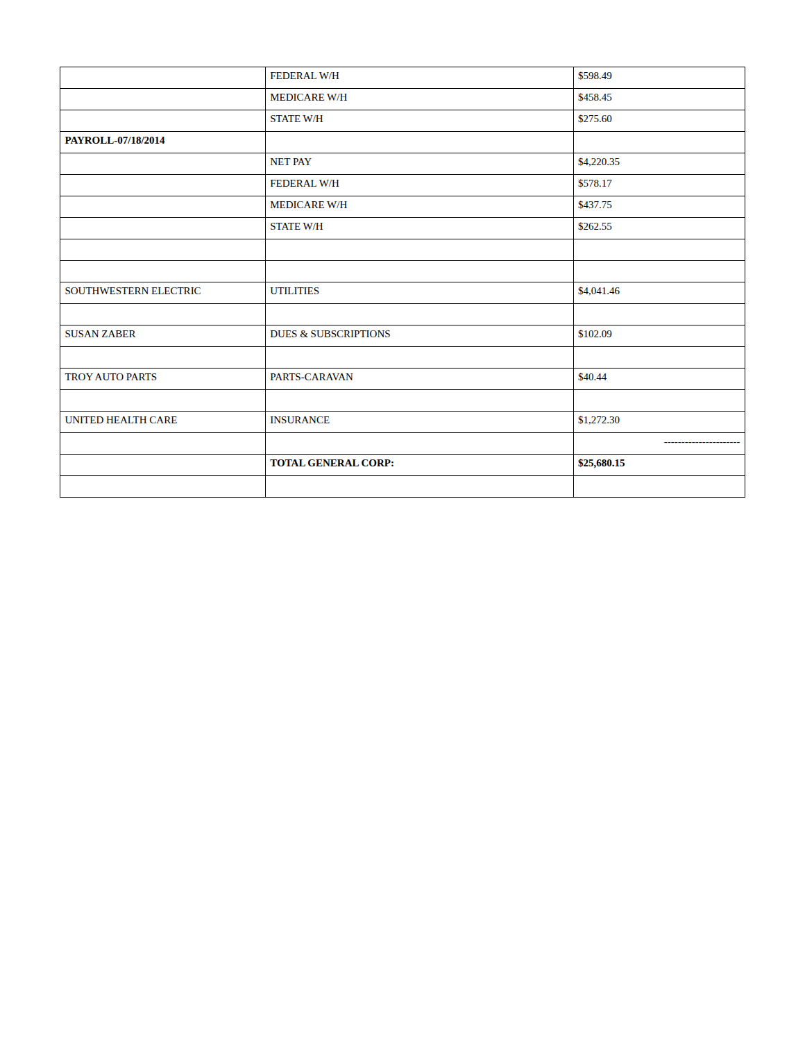| | FEDERAL W/H | $598.49 |
| | MEDICARE W/H | $458.45 |
| | STATE W/H | $275.60 |
| PAYROLL-07/18/2014 | | |
| | NET PAY | $4,220.35 |
| | FEDERAL W/H | $578.17 |
| | MEDICARE W/H | $437.75 |
| | STATE W/H | $262.55 |
| SOUTHWESTERN ELECTRIC | UTILITIES | $4,041.46 |
| SUSAN ZABER | DUES & SUBSCRIPTIONS | $102.09 |
| TROY AUTO PARTS | PARTS-CARAVAN | $40.44 |
| UNITED HEALTH CARE | INSURANCE | $1,272.30 |
| | | ---------------------- |
| | TOTAL GENERAL CORP: | $25,680.15 |